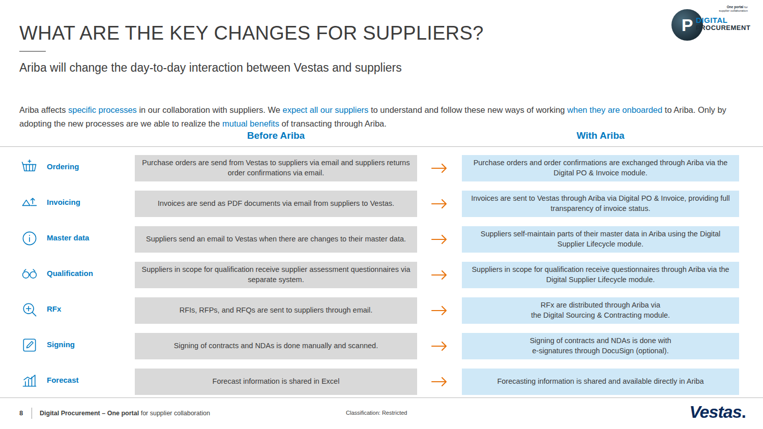DIGITAL
PROCUREMENT
One portal for
supplier collaboration
WHAT ARE THE KEY CHANGES FOR SUPPLIERS?
Ariba will change the day-to-day interaction between Vestas and suppliers
Ariba affects specific processes in our collaboration with suppliers. We expect all our suppliers to understand and follow these new ways of working when they are onboarded to Ariba. Only by adopting the new processes are we able to realize the mutual benefits of transacting through Ariba.
Before Ariba
With Ariba
Ordering
Purchase orders are send from Vestas to suppliers via email and suppliers returns order confirmations via email.
Purchase orders and order confirmations are exchanged through Ariba via the Digital PO & Invoice module.
Invoicing
Invoices are send as PDF documents via email from suppliers to Vestas.
Invoices are sent to Vestas through Ariba via Digital PO & Invoice, providing full transparency of invoice status.
Master data
Suppliers send an email to Vestas when there are changes to their master data.
Suppliers self-maintain parts of their master data in Ariba using the Digital Supplier Lifecycle module.
Qualification
Suppliers in scope for qualification receive supplier assessment questionnaires via separate system.
Suppliers in scope for qualification receive questionnaires through Ariba via the Digital Supplier Lifecycle module.
RFx
RFIs, RFPs, and RFQs are sent to suppliers through email.
RFx are distributed through Ariba via
the Digital Sourcing & Contracting module.
Signing
Signing of contracts and NDAs is done manually and scanned.
Signing of contracts and NDAs is done with
e-signatures through DocuSign (optional).
Forecast
Forecast information is shared in Excel
Forecasting information is shared and available directly in Ariba
8
Digital Procurement – One portal for supplier collaboration
Classification: Restricted
Vestas.